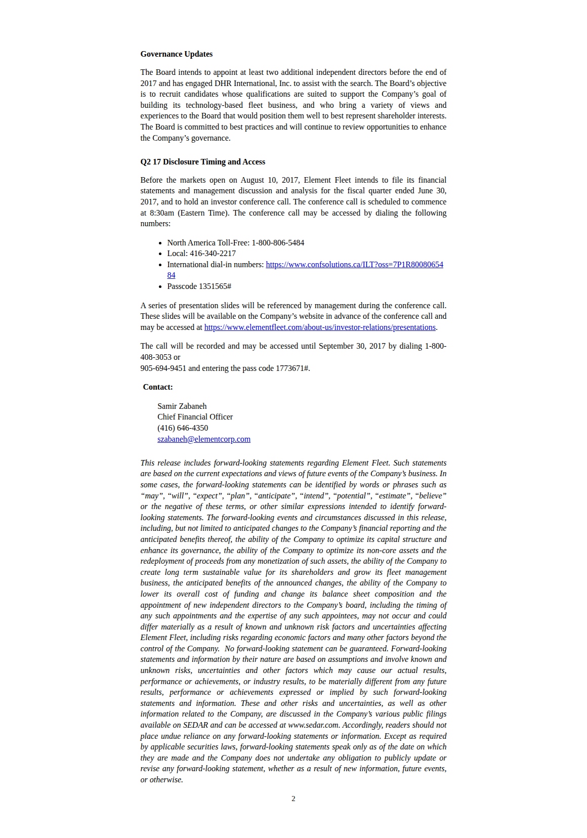Governance Updates
The Board intends to appoint at least two additional independent directors before the end of 2017 and has engaged DHR International, Inc. to assist with the search. The Board’s objective is to recruit candidates whose qualifications are suited to support the Company’s goal of building its technology-based fleet business, and who bring a variety of views and experiences to the Board that would position them well to best represent shareholder interests. The Board is committed to best practices and will continue to review opportunities to enhance the Company’s governance.
Q2 17 Disclosure Timing and Access
Before the markets open on August 10, 2017, Element Fleet intends to file its financial statements and management discussion and analysis for the fiscal quarter ended June 30, 2017, and to hold an investor conference call. The conference call is scheduled to commence at 8:30am (Eastern Time). The conference call may be accessed by dialing the following numbers:
North America Toll-Free: 1-800-806-5484
Local: 416-340-2217
International dial-in numbers: https://www.confsolutions.ca/ILT?oss=7P1R8008065484
Passcode 1351565#
A series of presentation slides will be referenced by management during the conference call. These slides will be available on the Company’s website in advance of the conference call and may be accessed at https://www.elementfleet.com/about-us/investor-relations/presentations.
The call will be recorded and may be accessed until September 30, 2017 by dialing 1-800-408-3053 or
905-694-9451 and entering the pass code 1773671#.
Contact:
Samir Zabaneh
Chief Financial Officer
(416) 646-4350
szabaneh@elementcorp.com
This release includes forward-looking statements regarding Element Fleet. Such statements are based on the current expectations and views of future events of the Company’s business. In some cases, the forward-looking statements can be identified by words or phrases such as “may”, “will”, “expect”, “plan”, “anticipate”, “intend”, “potential”, “estimate”, “believe” or the negative of these terms, or other similar expressions intended to identify forward-looking statements. The forward-looking events and circumstances discussed in this release, including, but not limited to anticipated changes to the Company’s financial reporting and the anticipated benefits thereof, the ability of the Company to optimize its capital structure and enhance its governance, the ability of the Company to optimize its non-core assets and the redeployment of proceeds from any monetization of such assets, the ability of the Company to create long term sustainable value for its shareholders and grow its fleet management business, the anticipated benefits of the announced changes, the ability of the Company to lower its overall cost of funding and change its balance sheet composition and the appointment of new independent directors to the Company’s board, including the timing of any such appointments and the expertise of any such appointees, may not occur and could differ materially as a result of known and unknown risk factors and uncertainties affecting Element Fleet, including risks regarding economic factors and many other factors beyond the control of the Company. No forward-looking statement can be guaranteed. Forward-looking statements and information by their nature are based on assumptions and involve known and unknown risks, uncertainties and other factors which may cause our actual results, performance or achievements, or industry results, to be materially different from any future results, performance or achievements expressed or implied by such forward-looking statements and information. These and other risks and uncertainties, as well as other information related to the Company, are discussed in the Company’s various public filings available on SEDAR and can be accessed at www.sedar.com. Accordingly, readers should not place undue reliance on any forward-looking statements or information. Except as required by applicable securities laws, forward-looking statements speak only as of the date on which they are made and the Company does not undertake any obligation to publicly update or revise any forward-looking statement, whether as a result of new information, future events, or otherwise.
2